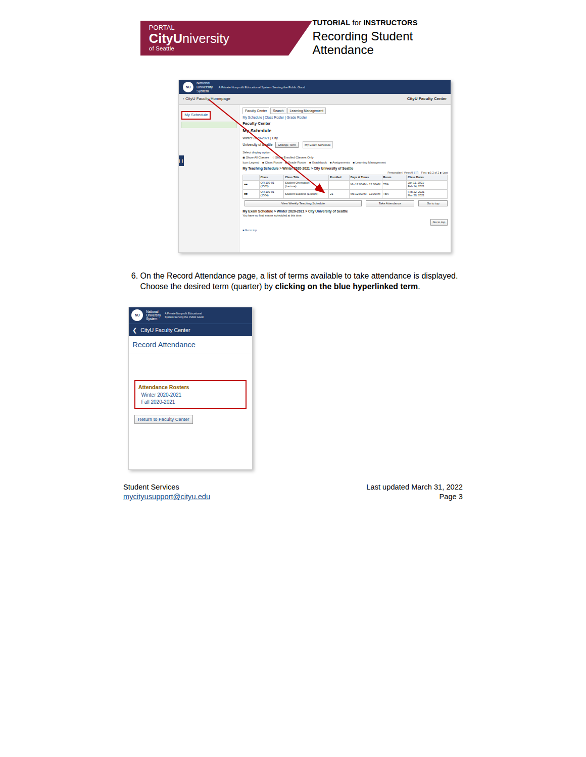PORTAL
CityU niversity
of Seattle
TUTORIAL for INSTRUCTORS
Recording Student Attendance
NU National
University
System A Private Nonprofit Educational System Serving the Public Good
‹ CityU Faculty Homepage CityU Faculty Center
My Schedule
Faculty Center Search Learning Management
My Schedule | Class Roster | Grade Roster
Faculty Center
My Schedule
Winter 2020-2021 | City
University of Seattle Change Term My Exam Schedule
Select display option
◉ Show All Classes ○ Show Enrolled Classes Only
Icon Legend ■ Class Roster ■ Grade Roster ■ Gradebook ■ Assignments ■ Learning Management
My Teaching Schedule > Winter 2020-2021 > City University of Seattle
Personalize | View All | 📄 First ◀ 1-2 of 2 ▶ Last
| | Class | Class Title | Enrolled | Days & Times | Room | Class Dates |
| --- | --- | --- | --- | --- | --- | --- |
| ■■ | OR 109-01 (1503) | Student Orientation (Lecture) | | Mo 12:00AM - 12:00AM | TBA | Jan 11, 2021- Feb 14, 2021 |
| ■■ | OR 109-01 (1504) | Student Success (Lecture) | 21 | Mo 12:00AM - 12:00AM | TBA | Feb 22, 2021- Mar 28, 2021 |
View Weekly Teaching Schedule Take Attendance Go to top
My Exam Schedule > Winter 2020-2021 > City University of Seattle
You have no final exams scheduled at this time.
Go to top
■ Go to top
❙❙
On the Record Attendance page, a list of terms available to take attendance is displayed. Choose the desired term (quarter) by clicking on the blue hyperlinked term.
NU National
University
System A Private Nonprofit Educational
System Serving the Public Good
❮ CityU Faculty Center
Record Attendance
Attendance Rosters
Winter 2020-2021 Fall 2020-2021
Return to Faculty Center
Student Services
mycityusupport@cityu.edu
Last updated March 31, 2022
Page 3